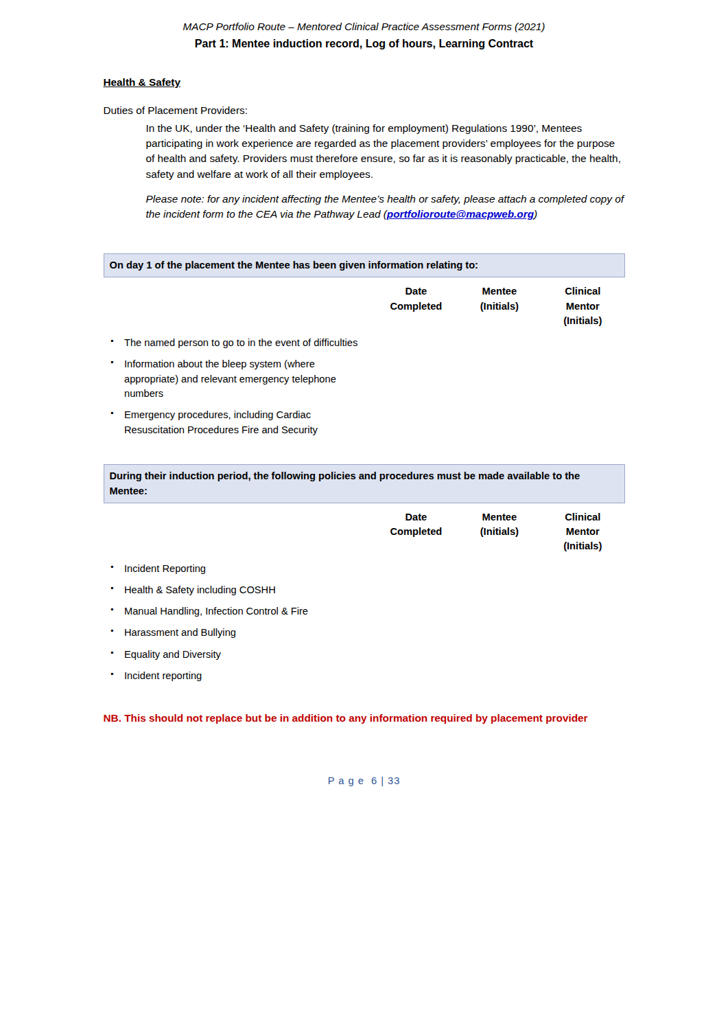MACP Portfolio Route – Mentored Clinical Practice Assessment Forms (2021)
Part 1: Mentee induction record, Log of hours, Learning Contract
Health & Safety
Duties of Placement Providers:
In the UK, under the ‘Health and Safety (training for employment) Regulations 1990’, Mentees participating in work experience are regarded as the placement providers’ employees for the purpose of health and safety. Providers must therefore ensure, so far as it is reasonably practicable, the health, safety and welfare at work of all their employees.
Please note: for any incident affecting the Mentee’s health or safety, please attach a completed copy of the incident form to the CEA via the Pathway Lead (portfolioroute@macpweb.org)
| On day 1 of the placement the Mentee has been given information relating to: |
| | Date Completed | Mentee (Initials) | Clinical Mentor (Initials) |
| The named person to go to in the event of difficulties | | | |
| Information about the bleep system (where appropriate) and relevant emergency telephone numbers | | | |
| Emergency procedures, including Cardiac Resuscitation Procedures Fire and Security | | | |
| During their induction period, the following policies and procedures must be made available to the Mentee: |
| | Date Completed | Mentee (Initials) | Clinical Mentor (Initials) |
| Incident Reporting | | | |
| Health & Safety including COSHH | | | |
| Manual Handling, Infection Control & Fire | | | |
| Harassment and Bullying | | | |
| Equality and Diversity | | | |
| Incident reporting | | | |
NB. This should not replace but be in addition to any information required by placement provider
P a g e 6 | 33